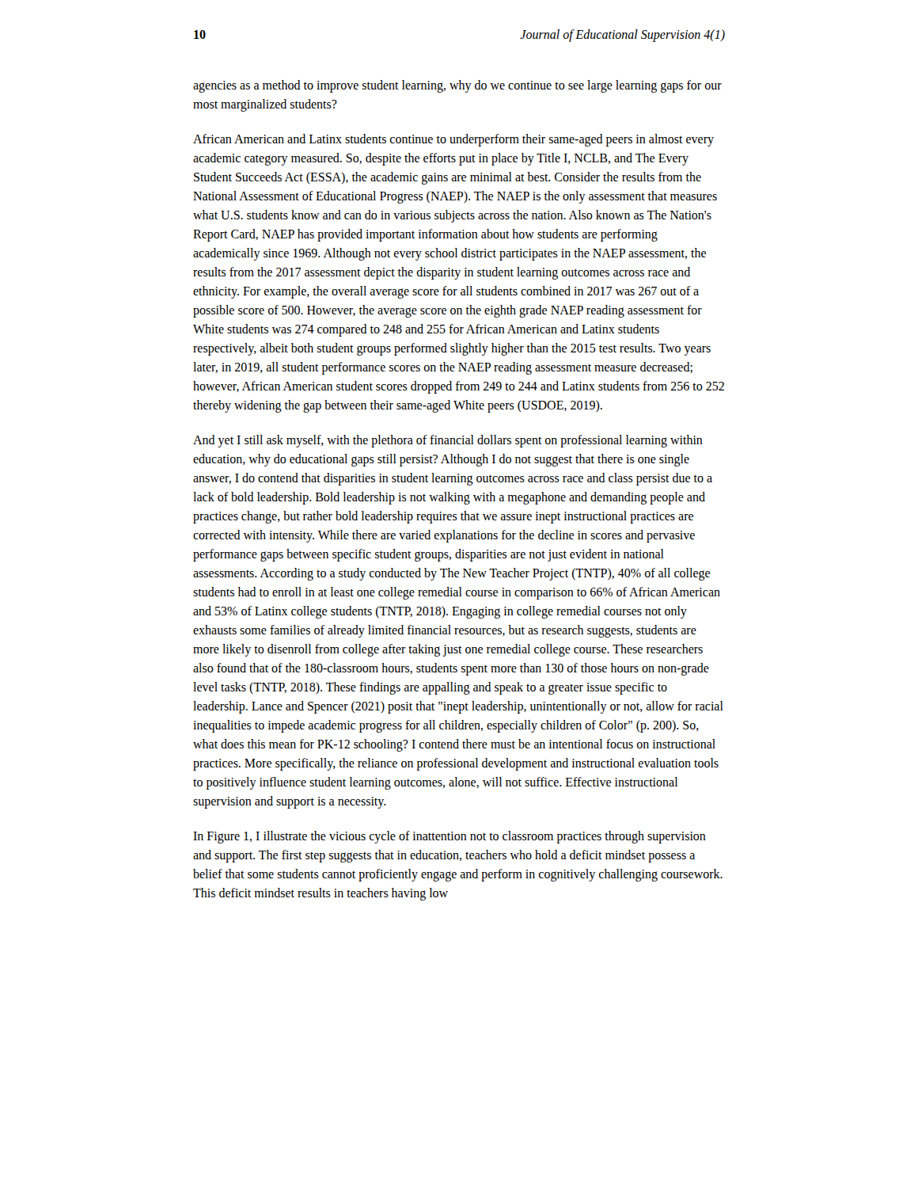10 Journal of Educational Supervision 4(1)
agencies as a method to improve student learning, why do we continue to see large learning gaps for our most marginalized students?
African American and Latinx students continue to underperform their same-aged peers in almost every academic category measured. So, despite the efforts put in place by Title I, NCLB, and The Every Student Succeeds Act (ESSA), the academic gains are minimal at best. Consider the results from the National Assessment of Educational Progress (NAEP). The NAEP is the only assessment that measures what U.S. students know and can do in various subjects across the nation. Also known as The Nation's Report Card, NAEP has provided important information about how students are performing academically since 1969. Although not every school district participates in the NAEP assessment, the results from the 2017 assessment depict the disparity in student learning outcomes across race and ethnicity. For example, the overall average score for all students combined in 2017 was 267 out of a possible score of 500. However, the average score on the eighth grade NAEP reading assessment for White students was 274 compared to 248 and 255 for African American and Latinx students respectively, albeit both student groups performed slightly higher than the 2015 test results. Two years later, in 2019, all student performance scores on the NAEP reading assessment measure decreased; however, African American student scores dropped from 249 to 244 and Latinx students from 256 to 252 thereby widening the gap between their same-aged White peers (USDOE, 2019).
And yet I still ask myself, with the plethora of financial dollars spent on professional learning within education, why do educational gaps still persist? Although I do not suggest that there is one single answer, I do contend that disparities in student learning outcomes across race and class persist due to a lack of bold leadership. Bold leadership is not walking with a megaphone and demanding people and practices change, but rather bold leadership requires that we assure inept instructional practices are corrected with intensity. While there are varied explanations for the decline in scores and pervasive performance gaps between specific student groups, disparities are not just evident in national assessments. According to a study conducted by The New Teacher Project (TNTP), 40% of all college students had to enroll in at least one college remedial course in comparison to 66% of African American and 53% of Latinx college students (TNTP, 2018). Engaging in college remedial courses not only exhausts some families of already limited financial resources, but as research suggests, students are more likely to disenroll from college after taking just one remedial college course. These researchers also found that of the 180-classroom hours, students spent more than 130 of those hours on non-grade level tasks (TNTP, 2018). These findings are appalling and speak to a greater issue specific to leadership. Lance and Spencer (2021) posit that "inept leadership, unintentionally or not, allow for racial inequalities to impede academic progress for all children, especially children of Color" (p. 200). So, what does this mean for PK-12 schooling? I contend there must be an intentional focus on instructional practices. More specifically, the reliance on professional development and instructional evaluation tools to positively influence student learning outcomes, alone, will not suffice. Effective instructional supervision and support is a necessity.
In Figure 1, I illustrate the vicious cycle of inattention not to classroom practices through supervision and support. The first step suggests that in education, teachers who hold a deficit mindset possess a belief that some students cannot proficiently engage and perform in cognitively challenging coursework. This deficit mindset results in teachers having low